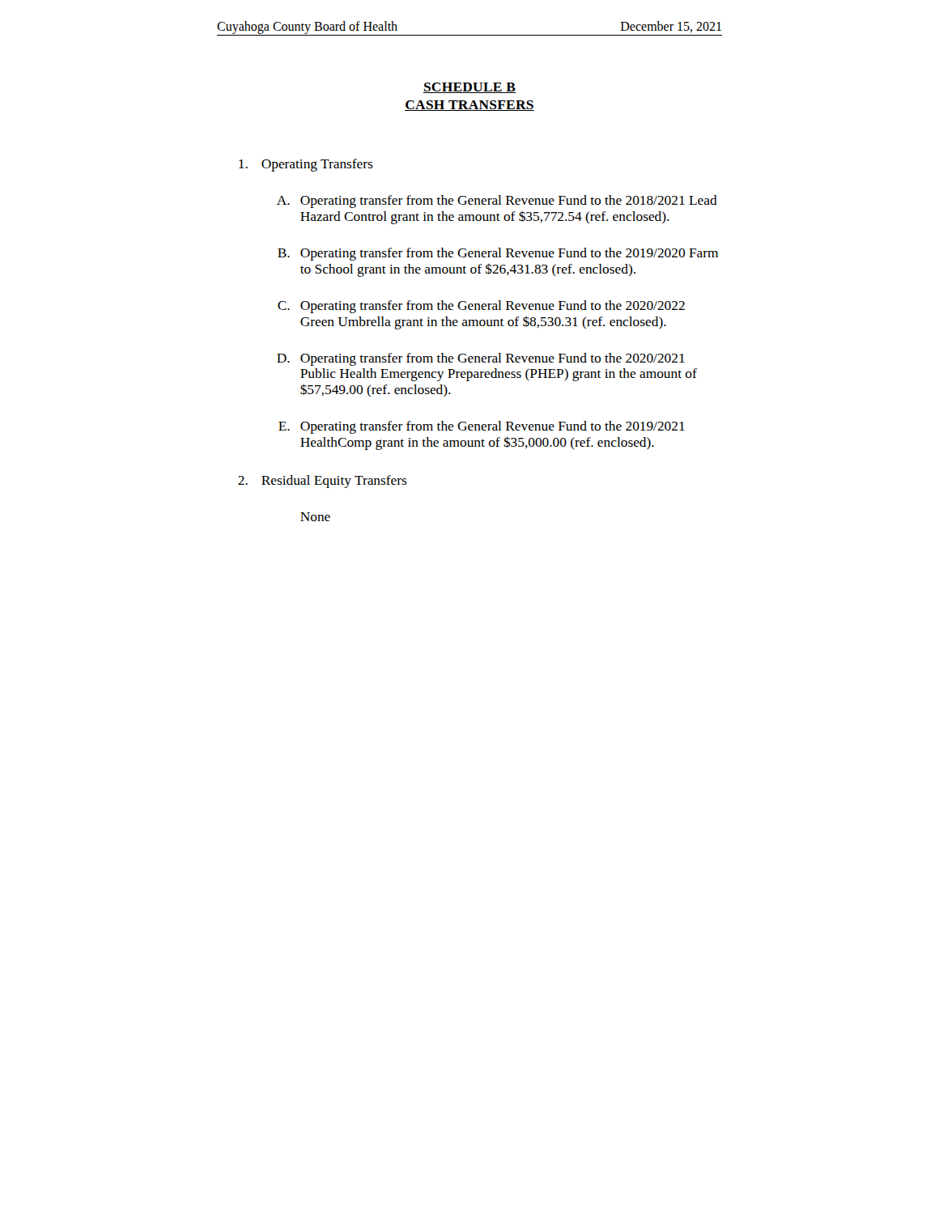Cuyahoga County Board of Health December 15, 2021
SCHEDULE B
CASH TRANSFERS
Operating Transfers
Operating transfer from the General Revenue Fund to the 2018/2021 Lead Hazard Control grant in the amount of $35,772.54 (ref. enclosed).
Operating transfer from the General Revenue Fund to the 2019/2020 Farm to School grant in the amount of $26,431.83 (ref. enclosed).
Operating transfer from the General Revenue Fund to the 2020/2022 Green Umbrella grant in the amount of $8,530.31 (ref. enclosed).
Operating transfer from the General Revenue Fund to the 2020/2021 Public Health Emergency Preparedness (PHEP) grant in the amount of $57,549.00 (ref. enclosed).
Operating transfer from the General Revenue Fund to the 2019/2021 HealthComp grant in the amount of $35,000.00 (ref. enclosed).
Residual Equity Transfers
None